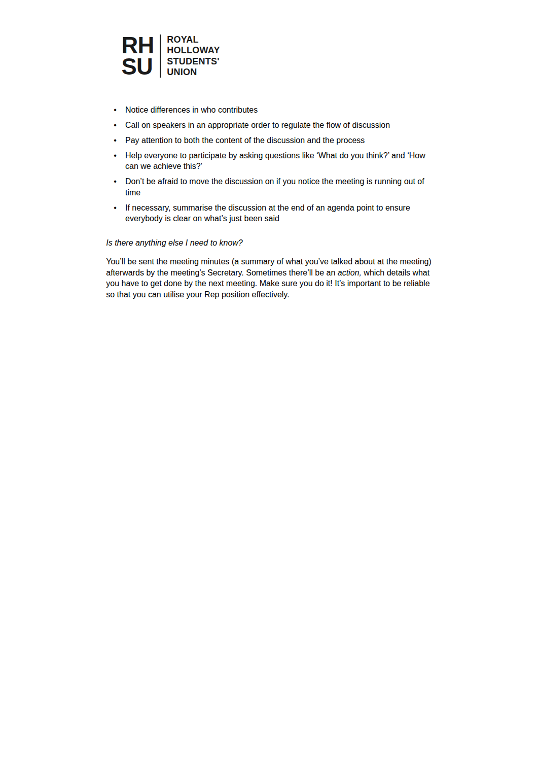RH SU
ROYAL HOLLOWAY STUDENTS' UNION
Notice differences in who contributes
Call on speakers in an appropriate order to regulate the flow of discussion
Pay attention to both the content of the discussion and the process
Help everyone to participate by asking questions like ‘What do you think?’ and ‘How can we achieve this?’
Don’t be afraid to move the discussion on if you notice the meeting is running out of time
If necessary, summarise the discussion at the end of an agenda point to ensure everybody is clear on what’s just been said
Is there anything else I need to know?
You’ll be sent the meeting minutes (a summary of what you’ve talked about at the meeting) afterwards by the meeting’s Secretary. Sometimes there’ll be an action, which details what you have to get done by the next meeting. Make sure you do it! It’s important to be reliable so that you can utilise your Rep position effectively.